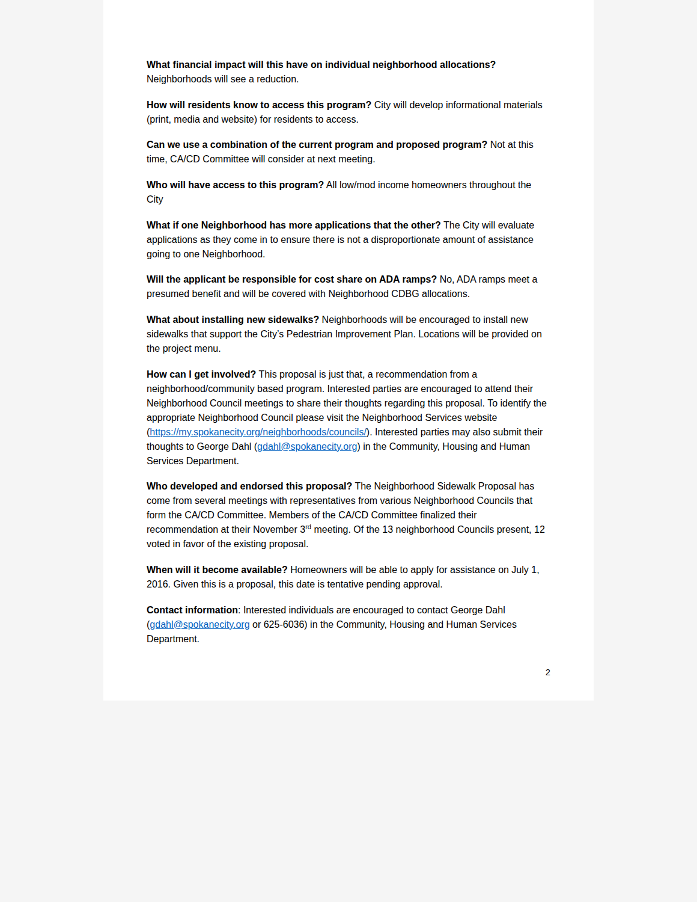What financial impact will this have on individual neighborhood allocations? Neighborhoods will see a reduction.
How will residents know to access this program? City will develop informational materials (print, media and website) for residents to access.
Can we use a combination of the current program and proposed program? Not at this time, CA/CD Committee will consider at next meeting.
Who will have access to this program? All low/mod income homeowners throughout the City
What if one Neighborhood has more applications that the other? The City will evaluate applications as they come in to ensure there is not a disproportionate amount of assistance going to one Neighborhood.
Will the applicant be responsible for cost share on ADA ramps? No, ADA ramps meet a presumed benefit and will be covered with Neighborhood CDBG allocations.
What about installing new sidewalks? Neighborhoods will be encouraged to install new sidewalks that support the City’s Pedestrian Improvement Plan. Locations will be provided on the project menu.
How can I get involved? This proposal is just that, a recommendation from a neighborhood/community based program. Interested parties are encouraged to attend their Neighborhood Council meetings to share their thoughts regarding this proposal. To identify the appropriate Neighborhood Council please visit the Neighborhood Services website (https://my.spokanecity.org/neighborhoods/councils/). Interested parties may also submit their thoughts to George Dahl (gdahl@spokanecity.org) in the Community, Housing and Human Services Department.
Who developed and endorsed this proposal? The Neighborhood Sidewalk Proposal has come from several meetings with representatives from various Neighborhood Councils that form the CA/CD Committee. Members of the CA/CD Committee finalized their recommendation at their November 3rd meeting. Of the 13 neighborhood Councils present, 12 voted in favor of the existing proposal.
When will it become available? Homeowners will be able to apply for assistance on July 1, 2016. Given this is a proposal, this date is tentative pending approval.
Contact information: Interested individuals are encouraged to contact George Dahl (gdahl@spokanecity.org or 625-6036) in the Community, Housing and Human Services Department.
2